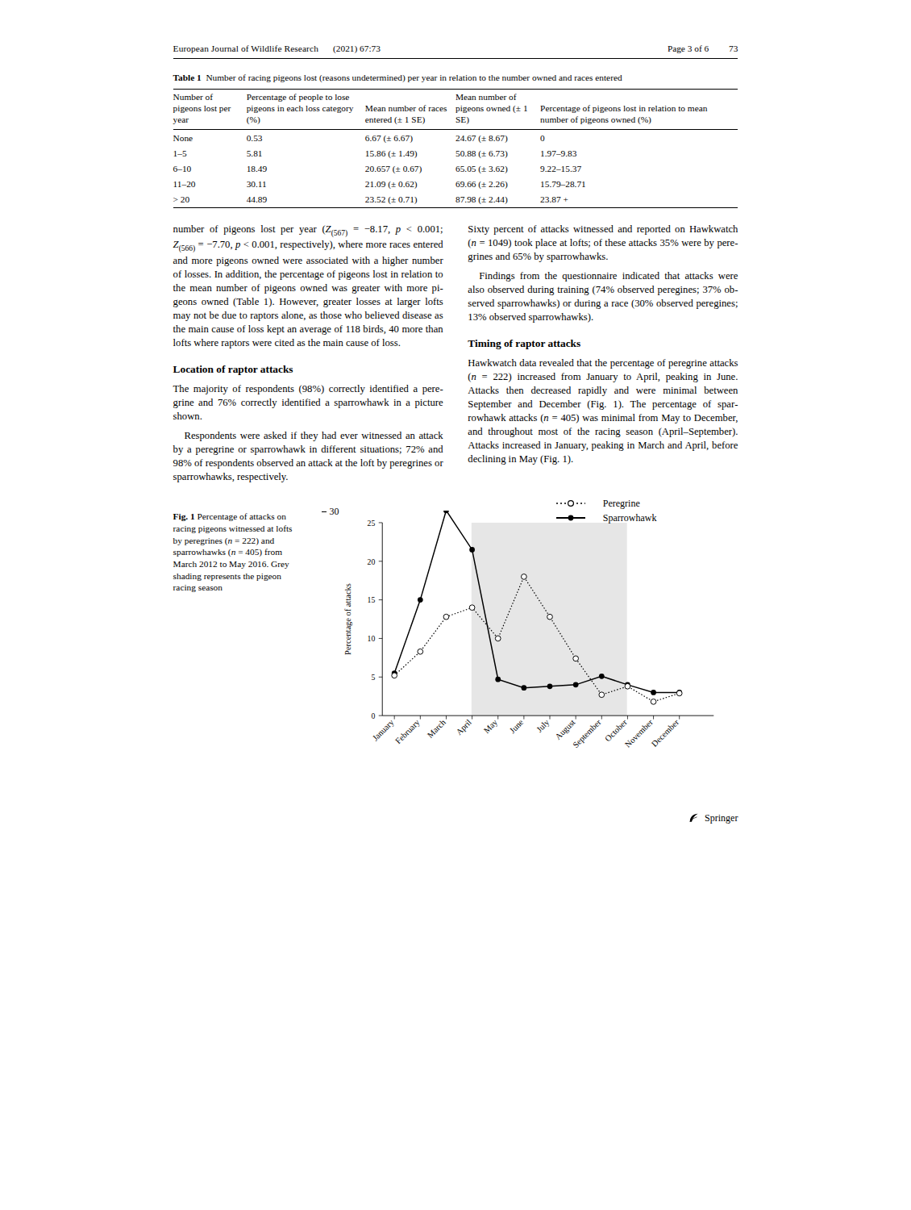European Journal of Wildlife Research
(2021) 67:73
Page 3 of 673
Table 1 Number of racing pigeons lost (reasons undetermined) per year in relation to the number owned and races entered
| Number of pigeons lost per year | Percentage of people to lose pigeons in each loss category (%) | Mean number of races entered (± 1 SE) | Mean number of pigeons owned (± 1 SE) | Percentage of pigeons lost in relation to mean number of pigeons owned (%) |
| --- | --- | --- | --- | --- |
| None | 0.53 | 6.67 (± 6.67) | 24.67 (± 8.67) | 0 |
| 1–5 | 5.81 | 15.86 (± 1.49) | 50.88 (± 6.73) | 1.97–9.83 |
| 6–10 | 18.49 | 20.657 (± 0.67) | 65.05 (± 3.62) | 9.22–15.37 |
| 11–20 | 30.11 | 21.09 (± 0.62) | 69.66 (± 2.26) | 15.79–28.71 |
| > 20 | 44.89 | 23.52 (± 0.71) | 87.98 (± 2.44) | 23.87 + |
number of pigeons lost per year (Z(567) = −8.17, p < 0.001; Z(566) = −7.70, p < 0.001, respectively), where more races entered and more pigeons owned were associated with a higher number of losses. In addition, the percentage of pigeons lost in relation to the mean number of pigeons owned was greater with more pigeons owned (Table 1). However, greater losses at larger lofts may not be due to raptors alone, as those who believed disease as the main cause of loss kept an average of 118 birds, 40 more than lofts where raptors were cited as the main cause of loss.
Location of raptor attacks
The majority of respondents (98%) correctly identified a peregrine and 76% correctly identified a sparrowhawk in a picture shown.
Respondents were asked if they had ever witnessed an attack by a peregrine or sparrowhawk in different situations; 72% and 98% of respondents observed an attack at the loft by peregrines or sparrowhawks, respectively.
Sixty percent of attacks witnessed and reported on Hawkwatch (n = 1049) took place at lofts; of these attacks 35% were by peregrines and 65% by sparrowhawks.
Findings from the questionnaire indicated that attacks were also observed during training (74% observed peregines; 37% observed sparrowhawks) or during a race (30% observed peregines; 13% observed sparrowhawks).
Timing of raptor attacks
Hawkwatch data revealed that the percentage of peregrine attacks (n = 222) increased from January to April, peaking in June. Attacks then decreased rapidly and were minimal between September and December (Fig. 1). The percentage of sparrowhawk attacks (n = 405) was minimal from May to December, and throughout most of the racing season (April–September). Attacks increased in January, peaking in March and April, before declining in May (Fig. 1).
Fig. 1 Percentage of attacks on racing pigeons witnessed at lofts by peregrines (n = 222) and sparrowhawks (n = 405) from March 2012 to May 2016. Grey shading represents the pigeon racing season
0 5 10 15 20 25 Percentage of attacks January February March April May June July August September October November December
30
Peregrine
Sparrowhawk
Springer